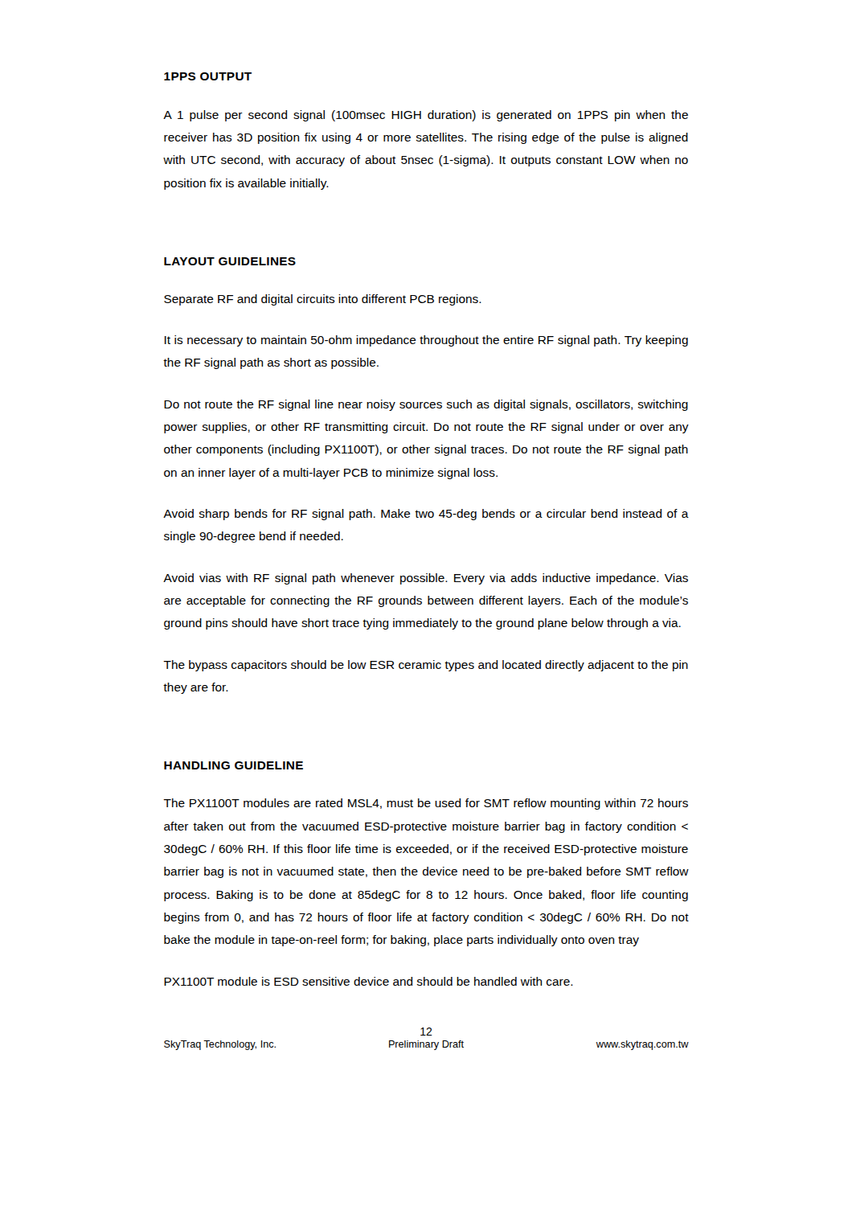1PPS OUTPUT
A 1 pulse per second signal (100msec HIGH duration) is generated on 1PPS pin when the receiver has 3D position fix using 4 or more satellites. The rising edge of the pulse is aligned with UTC second, with accuracy of about 5nsec (1-sigma). It outputs constant LOW when no position fix is available initially.
LAYOUT GUIDELINES
Separate RF and digital circuits into different PCB regions.
It is necessary to maintain 50-ohm impedance throughout the entire RF signal path. Try keeping the RF signal path as short as possible.
Do not route the RF signal line near noisy sources such as digital signals, oscillators, switching power supplies, or other RF transmitting circuit. Do not route the RF signal under or over any other components (including PX1100T), or other signal traces. Do not route the RF signal path on an inner layer of a multi-layer PCB to minimize signal loss.
Avoid sharp bends for RF signal path. Make two 45-deg bends or a circular bend instead of a single 90-degree bend if needed.
Avoid vias with RF signal path whenever possible. Every via adds inductive impedance. Vias are acceptable for connecting the RF grounds between different layers. Each of the module’s ground pins should have short trace tying immediately to the ground plane below through a via.
The bypass capacitors should be low ESR ceramic types and located directly adjacent to the pin they are for.
HANDLING GUIDELINE
The PX1100T modules are rated MSL4, must be used for SMT reflow mounting within 72 hours after taken out from the vacuumed ESD-protective moisture barrier bag in factory condition < 30degC / 60% RH. If this floor life time is exceeded, or if the received ESD-protective moisture barrier bag is not in vacuumed state, then the device need to be pre-baked before SMT reflow process. Baking is to be done at 85degC for 8 to 12 hours. Once baked, floor life counting begins from 0, and has 72 hours of floor life at factory condition < 30degC / 60% RH. Do not bake the module in tape-on-reel form; for baking, place parts individually onto oven tray
PX1100T module is ESD sensitive device and should be handled with care.
12
SkyTraq Technology, Inc.
Preliminary Draft
www.skytraq.com.tw